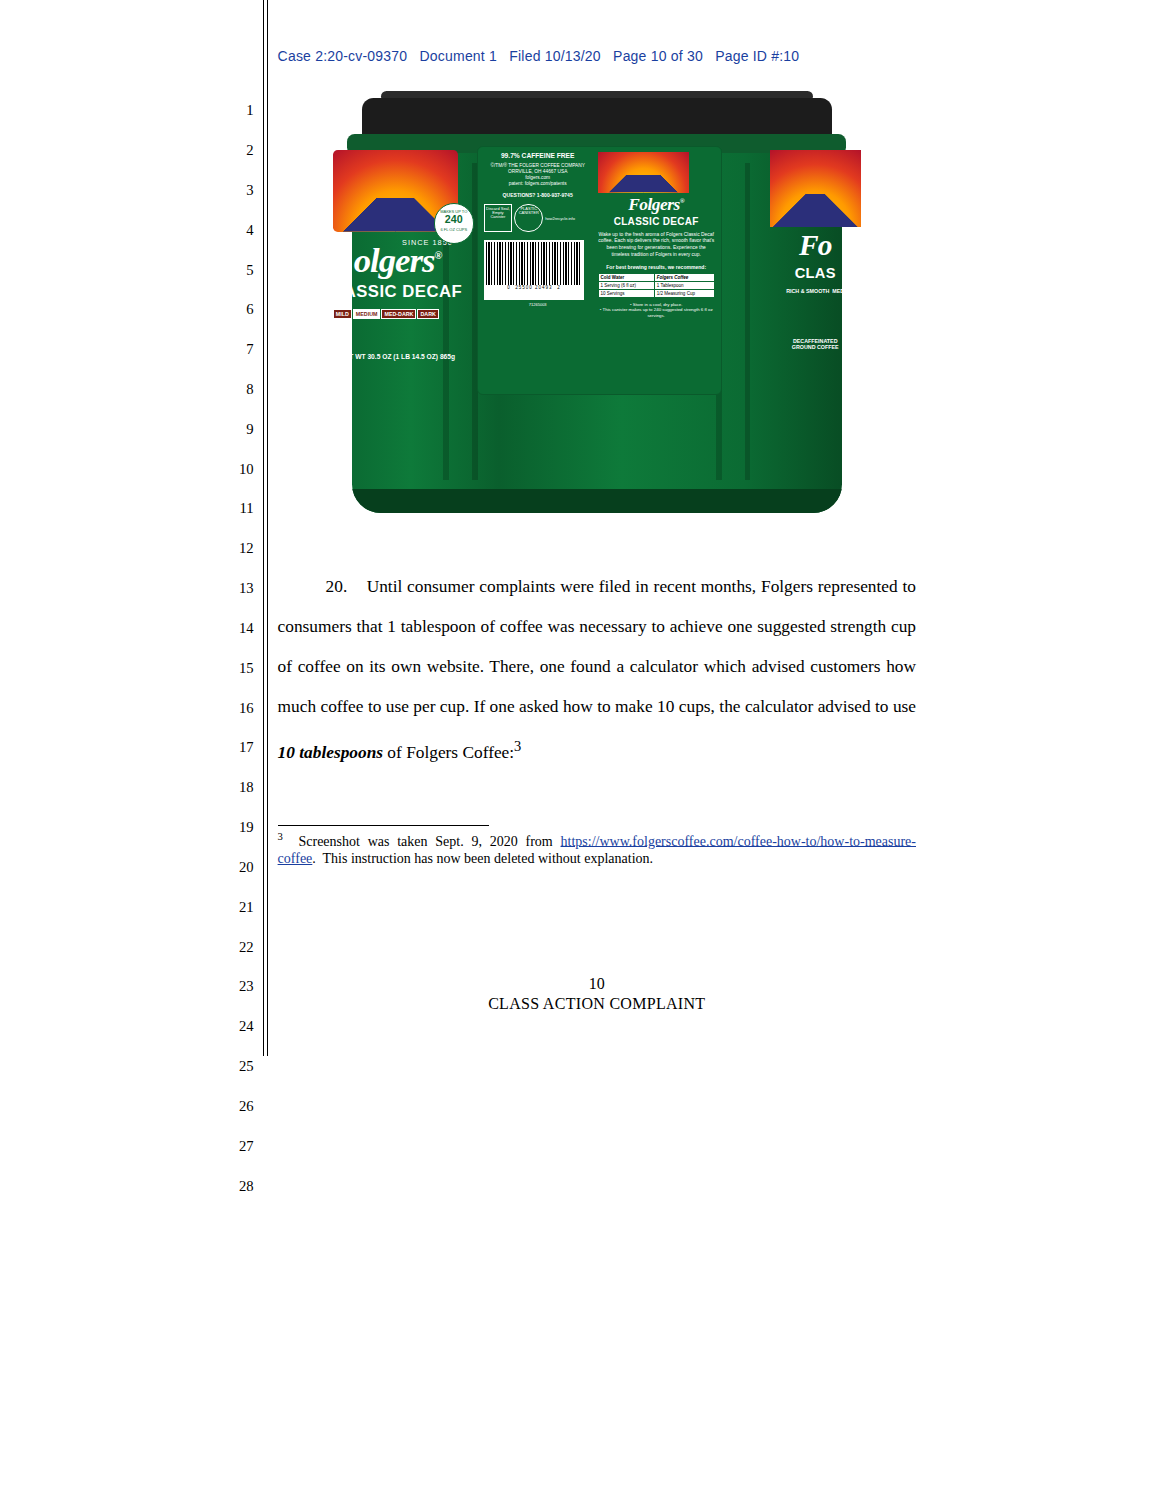1
2
3
4
5
6
7
8
9
10
11
12
13
14
15
16
17
18
19
20
21
22
23
24
25
26
27
28
Case 2:20-cv-09370 Document 1 Filed 10/13/20 Page 10 of 30 Page ID #:10
MAKES UP TO 2406 FL OZ CUPS
SINCE 1850
olgers®
LASSIC DECAF
MILD MEDIUM MED-DARK DARK
NET WT 30.5 OZ (1 LB 14.5 OZ) 865g
99.7% CAFFEINE FREE
©/TM/® THE FOLGER COFFEE COMPANY
ORRVILLE, OH 44667 USA
folgers.com
patent: folgers.com/patents
QUESTIONS? 1-800-937-9745
Discard Seal,
Empty
Canister
PLASTIC
CANISTER
how2recycle.info
0 25500 20493 2
71265003
Folgers®
CLASSIC DECAF
Wake up to the fresh aroma of Folgers Classic Decaf coffee. Each sip delivers the rich, smooth flavor that's been brewing for generations. Experience the timeless tradition of Folgers in every cup.
For best brewing results, we recommend:
| Cold Water | Folgers Coffee |
| --- | --- |
| 1 Serving (6 fl oz) | 1 Tablespoon |
| 10 Servings | 1/2 Measuring Cup |
• Store in a cool, dry place.
• This canister makes up to 240 suggested strength 6 fl oz servings.
Fo
CLAS
RICH & SMOOTH MED
DECAFFEINATED
GROUND COFFEE
20. Until consumer complaints were filed in recent months, Folgers represented to consumers that 1 tablespoon of coffee was necessary to achieve one suggested strength cup of coffee on its own website. There, one found a calculator which advised customers how much coffee to use per cup. If one asked how to make 10 cups, the calculator advised to use 10 tablespoons of Folgers Coffee:3
3 Screenshot was taken Sept. 9, 2020 from https://www.folgerscoffee.com/coffee-how-to/how-to-measure-coffee. This instruction has now been deleted without explanation.
10
CLASS ACTION COMPLAINT